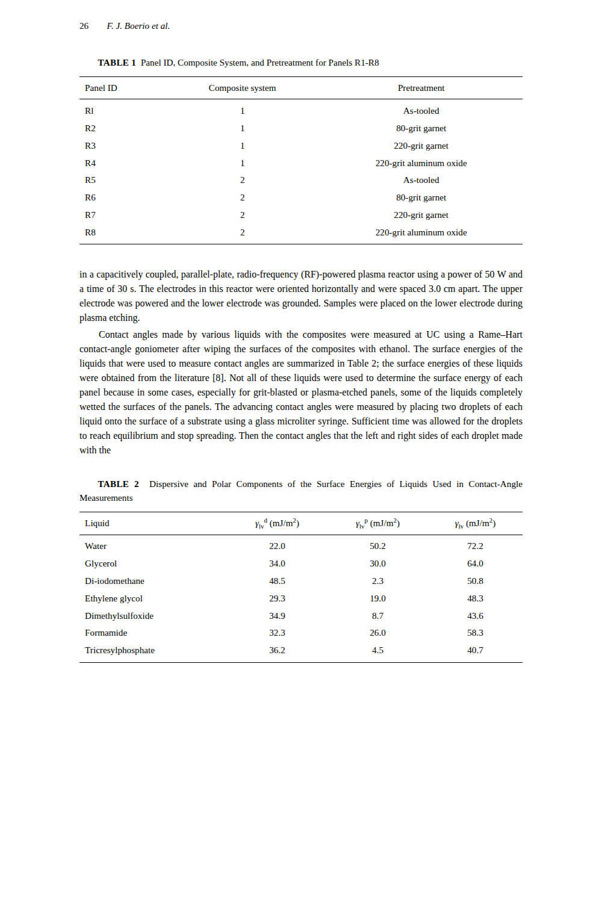26 F. J. Boerio et al.
TABLE 1 Panel ID, Composite System, and Pretreatment for Panels R1-R8
| Panel ID | Composite system | Pretreatment |
| --- | --- | --- |
| Rl | 1 | As-tooled |
| R2 | 1 | 80-grit garnet |
| R3 | 1 | 220-grit garnet |
| R4 | 1 | 220-grit aluminum oxide |
| R5 | 2 | As-tooled |
| R6 | 2 | 80-grit garnet |
| R7 | 2 | 220-grit garnet |
| R8 | 2 | 220-grit aluminum oxide |
in a capacitively coupled, parallel-plate, radio-frequency (RF)-powered plasma reactor using a power of 50 W and a time of 30 s. The electrodes in this reactor were oriented horizontally and were spaced 3.0 cm apart. The upper electrode was powered and the lower electrode was grounded. Samples were placed on the lower electrode during plasma etching.
Contact angles made by various liquids with the composites were measured at UC using a Rame–Hart contact-angle goniometer after wiping the surfaces of the composites with ethanol. The surface energies of the liquids that were used to measure contact angles are summarized in Table 2; the surface energies of these liquids were obtained from the literature [8]. Not all of these liquids were used to determine the surface energy of each panel because in some cases, especially for grit-blasted or plasma-etched panels, some of the liquids completely wetted the surfaces of the panels. The advancing contact angles were measured by placing two droplets of each liquid onto the surface of a substrate using a glass microliter syringe. Sufficient time was allowed for the droplets to reach equilibrium and stop spreading. Then the contact angles that the left and right sides of each droplet made with the
TABLE 2 Dispersive and Polar Components of the Surface Energies of Liquids Used in Contact-Angle Measurements
| Liquid | γ lv d (mJ/m 2 ) | γ lv p (mJ/m 2 ) | γ lv (mJ/m 2 ) |
| --- | --- | --- | --- |
| Water | 22.0 | 50.2 | 72.2 |
| Glycerol | 34.0 | 30.0 | 64.0 |
| Di-iodomethane | 48.5 | 2.3 | 50.8 |
| Ethylene glycol | 29.3 | 19.0 | 48.3 |
| Dimethylsulfoxide | 34.9 | 8.7 | 43.6 |
| Formamide | 32.3 | 26.0 | 58.3 |
| Tricresylphosphate | 36.2 | 4.5 | 40.7 |